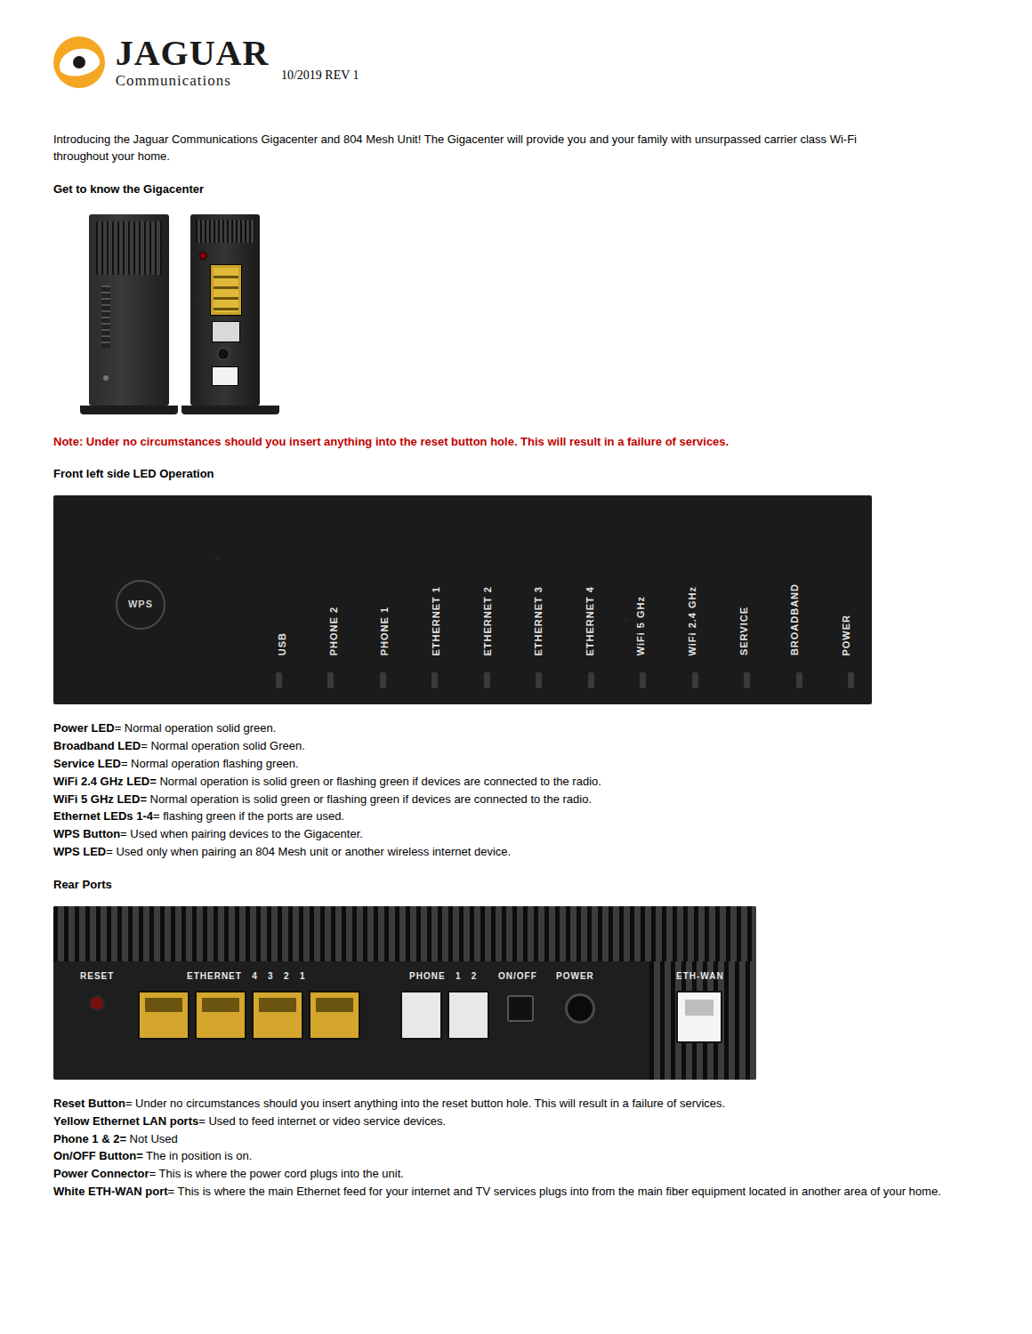JAGUAR Communications
10/2019 REV 1
Introducing the Jaguar Communications Gigacenter and 804 Mesh Unit! The Gigacenter will provide you and your family with unsurpassed carrier class Wi-Fi throughout your home.
Get to know the Gigacenter
Note: Under no circumstances should you insert anything into the reset button hole. This will result in a failure of services.
Front left side LED Operation
WPS
USB PHONE 2 PHONE 1 ETHERNET 1 ETHERNET 2 ETHERNET 3 ETHERNET 4 WiFi 5 GHz WiFi 2.4 GHz SERVICE BROADBAND POWER
Power LED= Normal operation solid green.
Broadband LED= Normal operation solid Green.
Service LED= Normal operation flashing green.
WiFi 2.4 GHz LED= Normal operation is solid green or flashing green if devices are connected to the radio.
WiFi 5 GHz LED= Normal operation is solid green or flashing green if devices are connected to the radio.
Ethernet LEDs 1-4= flashing green if the ports are used.
WPS Button= Used when pairing devices to the Gigacenter.
WPS LED= Used only when pairing an 804 Mesh unit or another wireless internet device.
Rear Ports
RESET
ETHERNET 4 3 2 1
PHONE 1 2
ON/OFF
POWER
ETH-WAN
Reset Button= Under no circumstances should you insert anything into the reset button hole. This will result in a failure of services.
Yellow Ethernet LAN ports= Used to feed internet or video service devices.
Phone 1 & 2= Not Used
On/OFF Button= The in position is on.
Power Connector= This is where the power cord plugs into the unit.
White ETH-WAN port= This is where the main Ethernet feed for your internet and TV services plugs into from the main fiber equipment located in another area of your home.